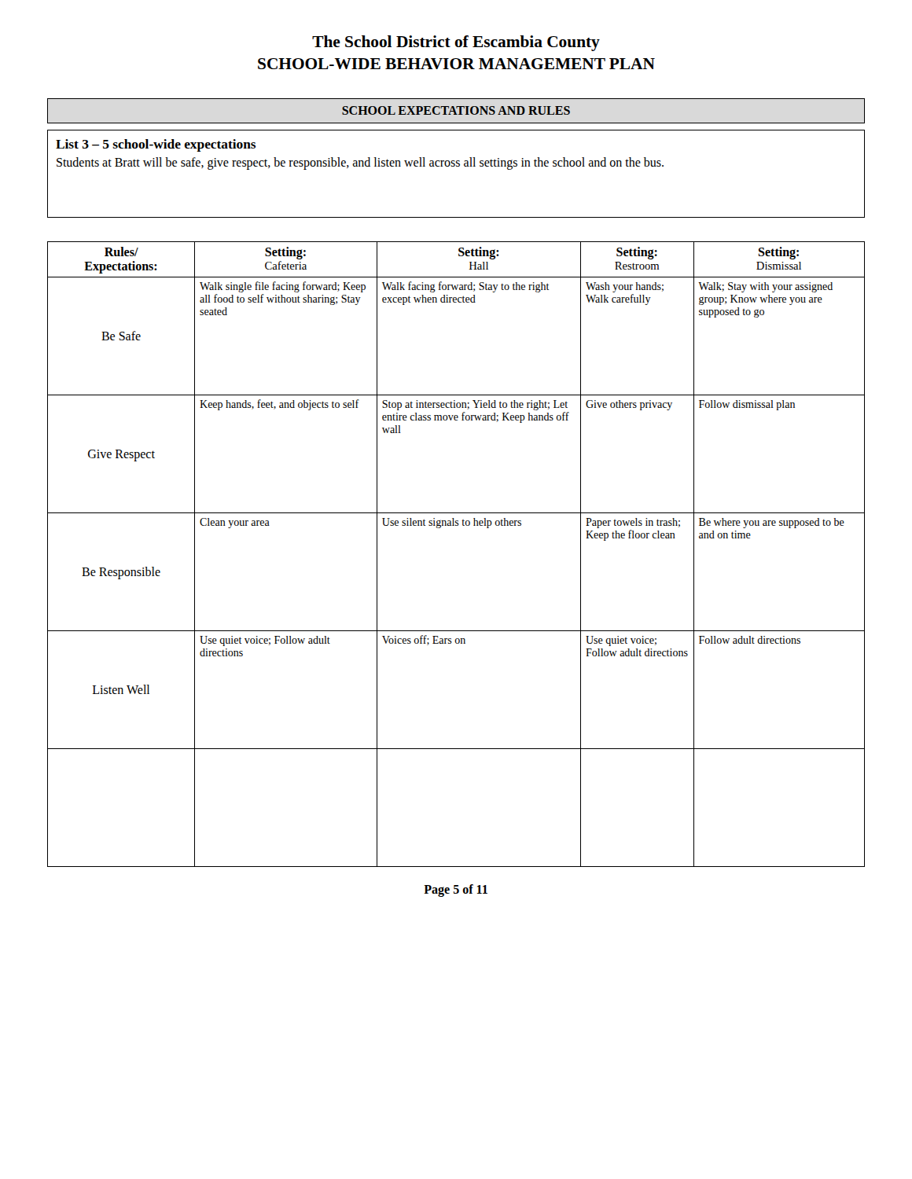The School District of Escambia County
SCHOOL-WIDE BEHAVIOR MANAGEMENT PLAN
SCHOOL EXPECTATIONS AND RULES
List 3 – 5 school-wide expectations
Students at Bratt will be safe, give respect, be responsible, and listen well across all settings in the school and on the bus.
| Rules/ Expectations: | Setting: Cafeteria | Setting: Hall | Setting: Restroom | Setting: Dismissal |
| --- | --- | --- | --- | --- |
| Be Safe | Walk single file facing forward; Keep all food to self without sharing; Stay seated | Walk facing forward; Stay to the right except when directed | Wash your hands; Walk carefully | Walk; Stay with your assigned group; Know where you are supposed to go |
| Give Respect | Keep hands, feet, and objects to self | Stop at intersection; Yield to the right; Let entire class move forward; Keep hands off wall | Give others privacy | Follow dismissal plan |
| Be Responsible | Clean your area | Use silent signals to help others | Paper towels in trash; Keep the floor clean | Be where you are supposed to be and on time |
| Listen Well | Use quiet voice; Follow adult directions | Voices off; Ears on | Use quiet voice; Follow adult directions | Follow adult directions |
Page 5 of 11